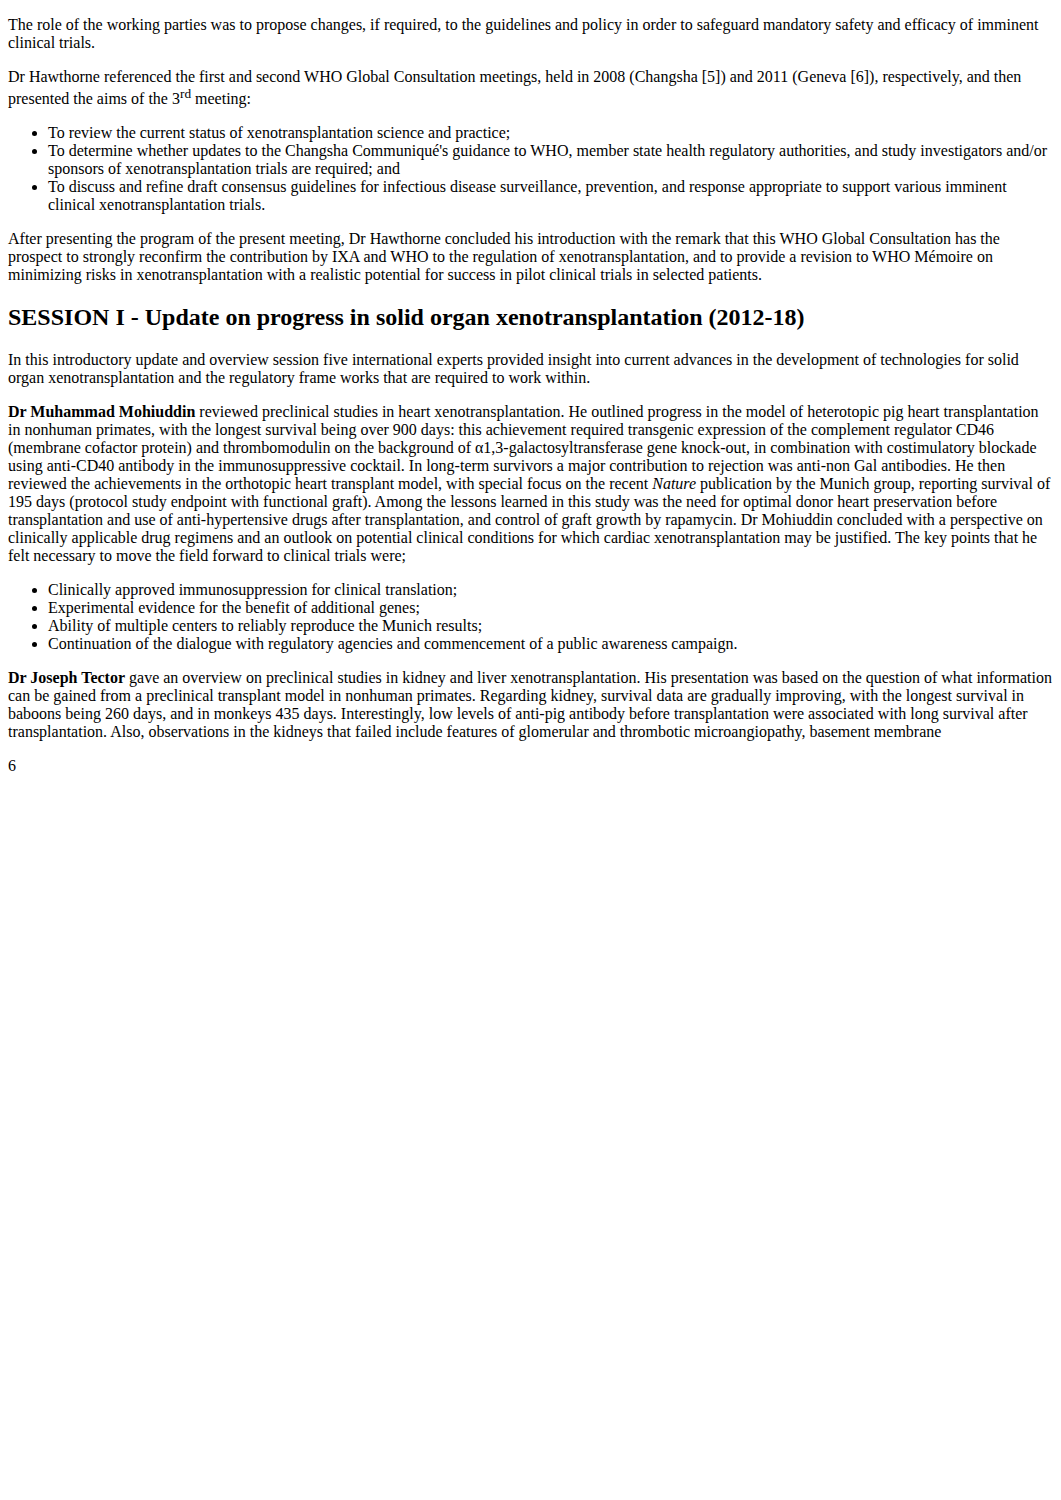The role of the working parties was to propose changes, if required, to the guidelines and policy in order to safeguard mandatory safety and efficacy of imminent clinical trials.
Dr Hawthorne referenced the first and second WHO Global Consultation meetings, held in 2008 (Changsha [5]) and 2011 (Geneva [6]), respectively, and then presented the aims of the 3rd meeting:
To review the current status of xenotransplantation science and practice;
To determine whether updates to the Changsha Communiqué's guidance to WHO, member state health regulatory authorities, and study investigators and/or sponsors of xenotransplantation trials are required; and
To discuss and refine draft consensus guidelines for infectious disease surveillance, prevention, and response appropriate to support various imminent clinical xenotransplantation trials.
After presenting the program of the present meeting, Dr Hawthorne concluded his introduction with the remark that this WHO Global Consultation has the prospect to strongly reconfirm the contribution by IXA and WHO to the regulation of xenotransplantation, and to provide a revision to WHO Mémoire on minimizing risks in xenotransplantation with a realistic potential for success in pilot clinical trials in selected patients.
SESSION I - Update on progress in solid organ xenotransplantation (2012-18)
In this introductory update and overview session five international experts provided insight into current advances in the development of technologies for solid organ xenotransplantation and the regulatory frame works that are required to work within.
Dr Muhammad Mohiuddin reviewed preclinical studies in heart xenotransplantation. He outlined progress in the model of heterotopic pig heart transplantation in nonhuman primates, with the longest survival being over 900 days: this achievement required transgenic expression of the complement regulator CD46 (membrane cofactor protein) and thrombomodulin on the background of α1,3-galactosyltransferase gene knock-out, in combination with costimulatory blockade using anti-CD40 antibody in the immunosuppressive cocktail. In long-term survivors a major contribution to rejection was anti-non Gal antibodies. He then reviewed the achievements in the orthotopic heart transplant model, with special focus on the recent Nature publication by the Munich group, reporting survival of 195 days (protocol study endpoint with functional graft). Among the lessons learned in this study was the need for optimal donor heart preservation before transplantation and use of anti-hypertensive drugs after transplantation, and control of graft growth by rapamycin. Dr Mohiuddin concluded with a perspective on clinically applicable drug regimens and an outlook on potential clinical conditions for which cardiac xenotransplantation may be justified. The key points that he felt necessary to move the field forward to clinical trials were;
Clinically approved immunosuppression for clinical translation;
Experimental evidence for the benefit of additional genes;
Ability of multiple centers to reliably reproduce the Munich results;
Continuation of the dialogue with regulatory agencies and commencement of a public awareness campaign.
Dr Joseph Tector gave an overview on preclinical studies in kidney and liver xenotransplantation. His presentation was based on the question of what information can be gained from a preclinical transplant model in nonhuman primates. Regarding kidney, survival data are gradually improving, with the longest survival in baboons being 260 days, and in monkeys 435 days. Interestingly, low levels of anti-pig antibody before transplantation were associated with long survival after transplantation. Also, observations in the kidneys that failed include features of glomerular and thrombotic microangiopathy, basement membrane
6